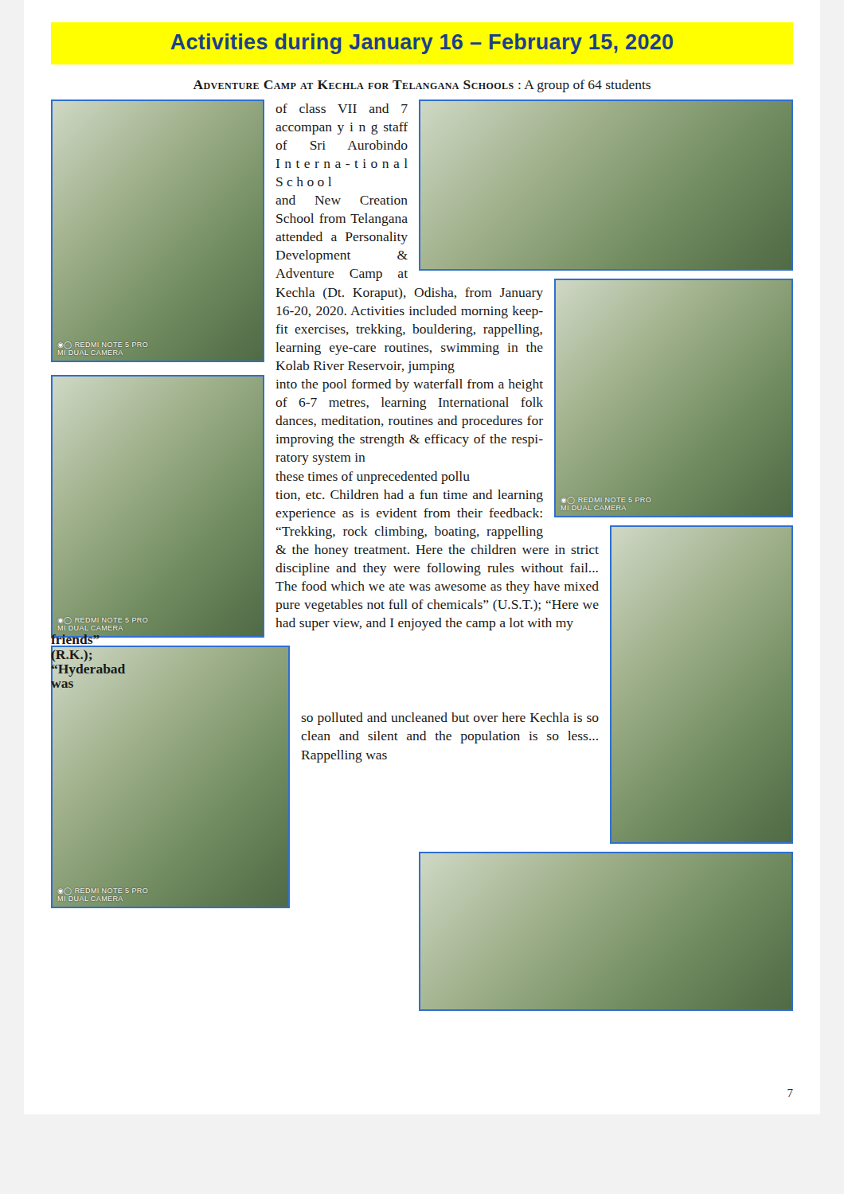Activities during January 16 – February 15, 2020
Adventure Camp at Kechla for Telangana Schools : A group of 64 students
REDMI NOTE 5 PRO
MI DUAL CAMERA
of class VII and 7 accompa­n y i n g staff of Sri Aurobindo I n t e r n a - t i o n a l S c h o o l
REDMI NOTE 5 PRO
MI DUAL CAMERA
and New Creation School from Telangana attended a Personality Development & Adventure Camp at Kechla (Dt. Koraput), Odisha, from January 16-20, 2020. Activi­ties included morning keep-fit exercises, trekking, bouldering, rappelling, learning eye-care routines, swimming in the Kolab River Reservoir, jumping
REDMI NOTE 5 PRO
MI DUAL CAMERA
into the pool formed by wa­terfall from a height of 6-7 metres, learning International folk dances, meditation, routines and procedures for improving the strength & effi­cacy of the respiratory system in
these times of unprecedented pollu­
REDMI NOTE 5 PRO
MI DUAL CAMERA
tion, etc. Children had a fun time and learning experience as is evi­dent from their feedback: “Trek­king, rock climbing, boating, rappelling & the honey treatment. Here the children were in strict discipline and they were follow­ing rules without fail... The food which we ate was awesome as they have mixed pure vegetables not full of chemicals” (U.S.T.); “Here we had super view, and I enjoyed the camp a lot with my
friends” (R.K.); “Hyderabad was
so polluted and uncleaned but over here Kechla is so clean and silent and the population is so less... Rappelling was
7